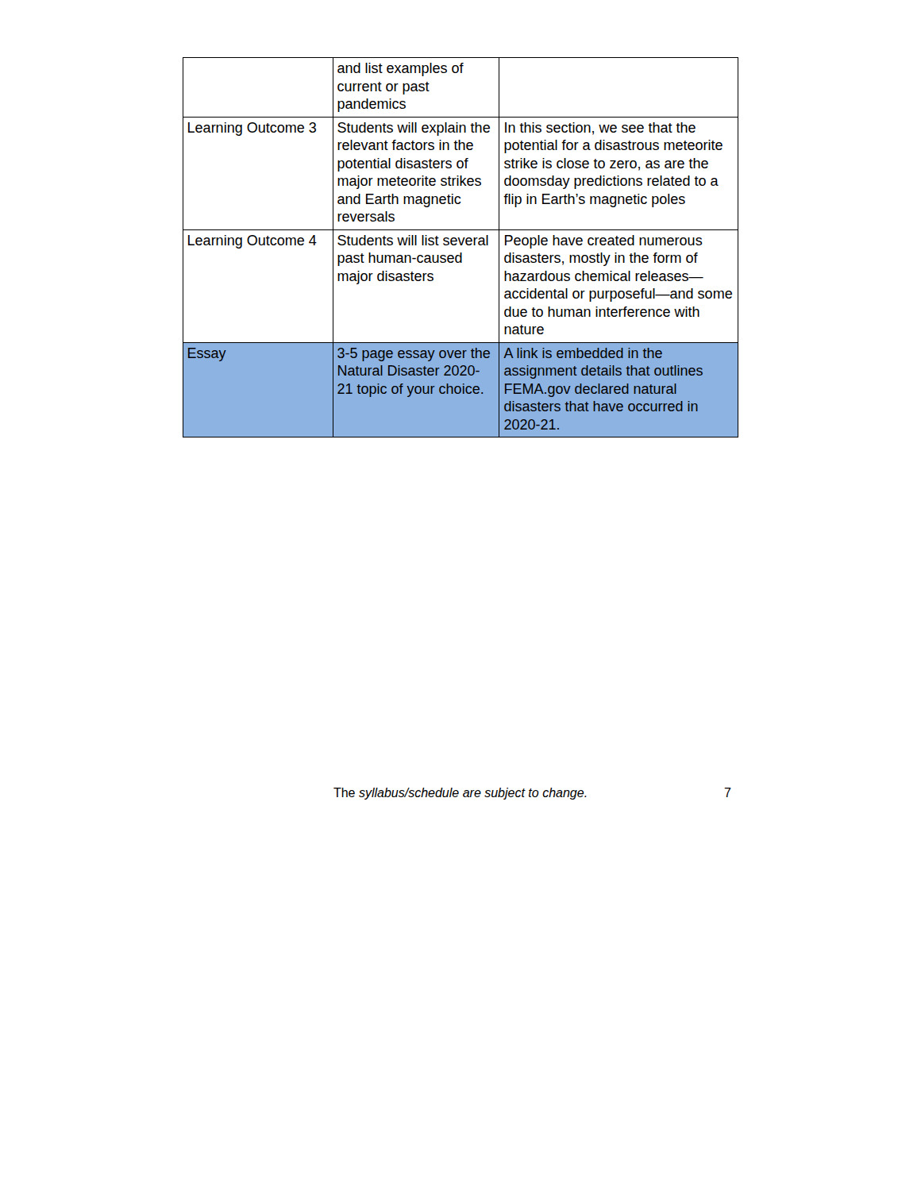| | and list examples of current or past pandemics | |
| Learning Outcome 3 | Students will explain the relevant factors in the potential disasters of major meteorite strikes and Earth magnetic reversals | In this section, we see that the potential for a disastrous meteorite strike is close to zero, as are the doomsday predictions related to a flip in Earth’s magnetic poles |
| Learning Outcome 4 | Students will list several past human-caused major disasters | People have created numerous disasters, mostly in the form of hazardous chemical releases—accidental or purposeful—and some due to human interference with nature |
| Essay | 3-5 page essay over the Natural Disaster 2020-21 topic of your choice. | A link is embedded in the assignment details that outlines FEMA.gov declared natural disasters that have occurred in 2020-21. |
The syllabus/schedule are subject to change. 7